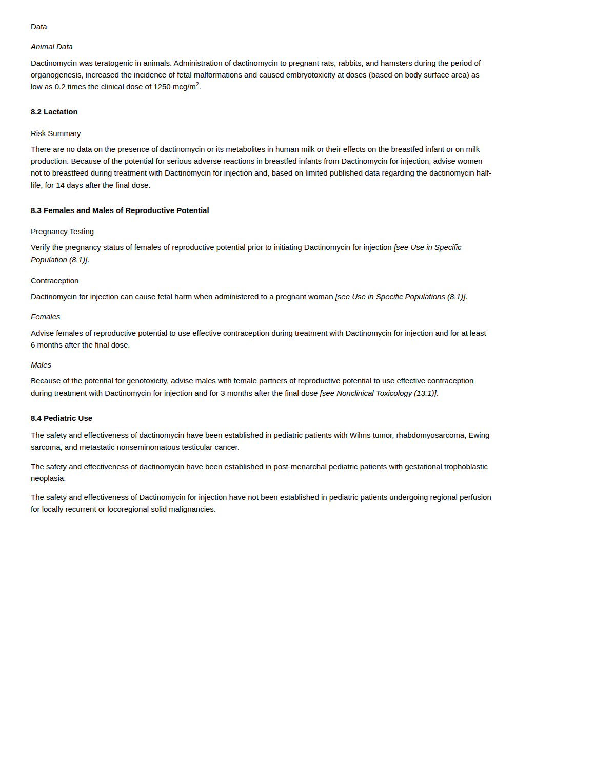Data
Animal Data
Dactinomycin was teratogenic in animals. Administration of dactinomycin to pregnant rats, rabbits, and hamsters during the period of organogenesis, increased the incidence of fetal malformations and caused embryotoxicity at doses (based on body surface area) as low as 0.2 times the clinical dose of 1250 mcg/m2.
8.2 Lactation
Risk Summary
There are no data on the presence of dactinomycin or its metabolites in human milk or their effects on the breastfed infant or on milk production. Because of the potential for serious adverse reactions in breastfed infants from Dactinomycin for injection, advise women not to breastfeed during treatment with Dactinomycin for injection and, based on limited published data regarding the dactinomycin half-life, for 14 days after the final dose.
8.3 Females and Males of Reproductive Potential
Pregnancy Testing
Verify the pregnancy status of females of reproductive potential prior to initiating Dactinomycin for injection [see Use in Specific Population (8.1)].
Contraception
Dactinomycin for injection can cause fetal harm when administered to a pregnant woman [see Use in Specific Populations (8.1)].
Females
Advise females of reproductive potential to use effective contraception during treatment with Dactinomycin for injection and for at least 6 months after the final dose.
Males
Because of the potential for genotoxicity, advise males with female partners of reproductive potential to use effective contraception during treatment with Dactinomycin for injection and for 3 months after the final dose [see Nonclinical Toxicology (13.1)].
8.4 Pediatric Use
The safety and effectiveness of dactinomycin have been established in pediatric patients with Wilms tumor, rhabdomyosarcoma, Ewing sarcoma, and metastatic nonseminomatous testicular cancer.
The safety and effectiveness of dactinomycin have been established in post-menarchal pediatric patients with gestational trophoblastic neoplasia.
The safety and effectiveness of Dactinomycin for injection have not been established in pediatric patients undergoing regional perfusion for locally recurrent or locoregional solid malignancies.